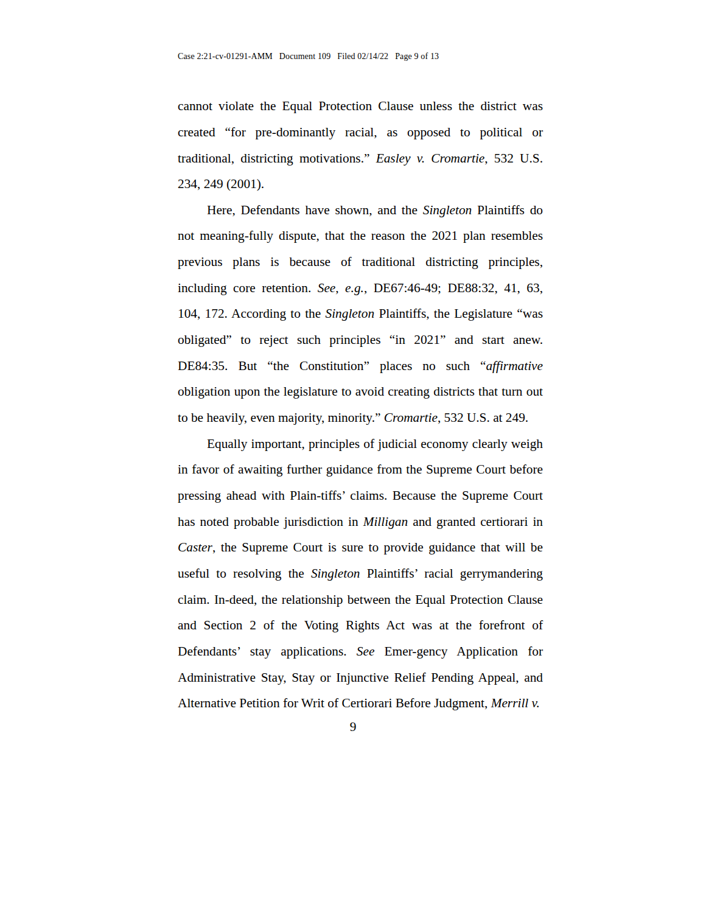Case 2:21-cv-01291-AMM Document 109 Filed 02/14/22 Page 9 of 13
cannot violate the Equal Protection Clause unless the district was created “for pre-dominantly racial, as opposed to political or traditional, districting motivations.” Easley v. Cromartie, 532 U.S. 234, 249 (2001).
Here, Defendants have shown, and the Singleton Plaintiffs do not meaning-fully dispute, that the reason the 2021 plan resembles previous plans is because of traditional districting principles, including core retention. See, e.g., DE67:46-49; DE88:32, 41, 63, 104, 172. According to the Singleton Plaintiffs, the Legislature “was obligated” to reject such principles “in 2021” and start anew. DE84:35. But “the Constitution” places no such “affirmative obligation upon the legislature to avoid creating districts that turn out to be heavily, even majority, minority.” Cromartie, 532 U.S. at 249.
Equally important, principles of judicial economy clearly weigh in favor of awaiting further guidance from the Supreme Court before pressing ahead with Plain-tiffs’ claims. Because the Supreme Court has noted probable jurisdiction in Milligan and granted certiorari in Caster, the Supreme Court is sure to provide guidance that will be useful to resolving the Singleton Plaintiffs’ racial gerrymandering claim. In-deed, the relationship between the Equal Protection Clause and Section 2 of the Voting Rights Act was at the forefront of Defendants’ stay applications. See Emer-gency Application for Administrative Stay, Stay or Injunctive Relief Pending Appeal, and Alternative Petition for Writ of Certiorari Before Judgment, Merrill v.
9